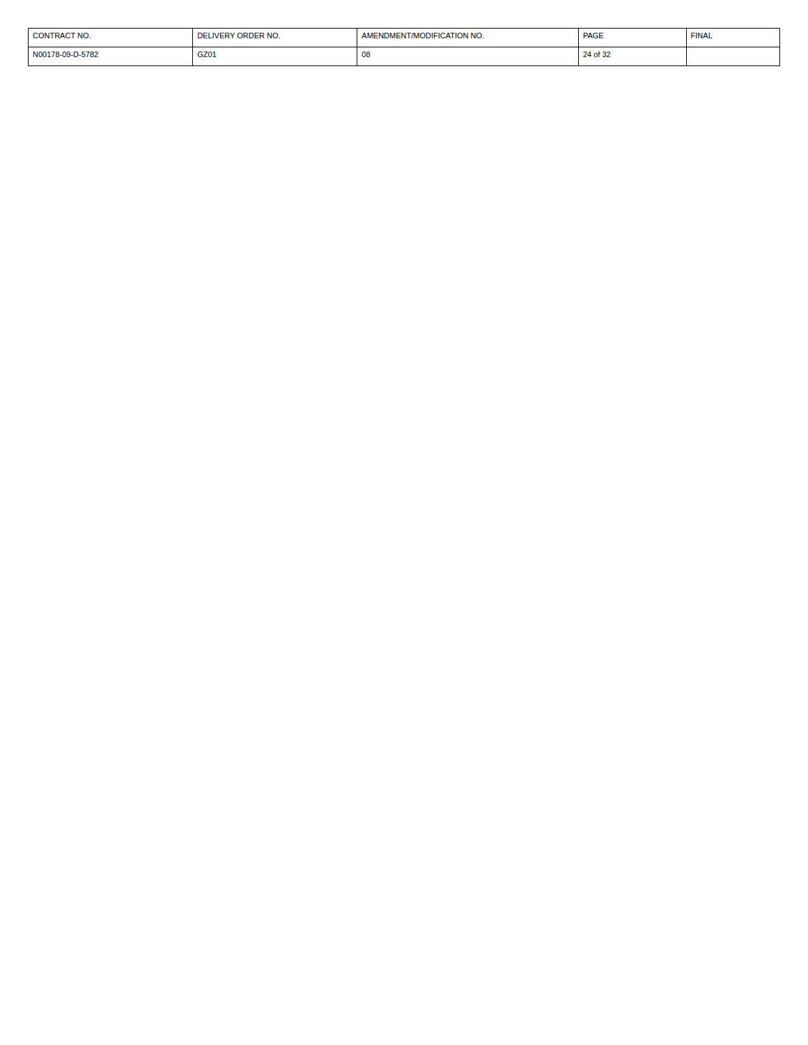| CONTRACT NO. | DELIVERY ORDER NO. | AMENDMENT/MODIFICATION NO. | PAGE | FINAL |
| N00178-09-D-5782 | GZ01 | 08 | 24 of 32 | |